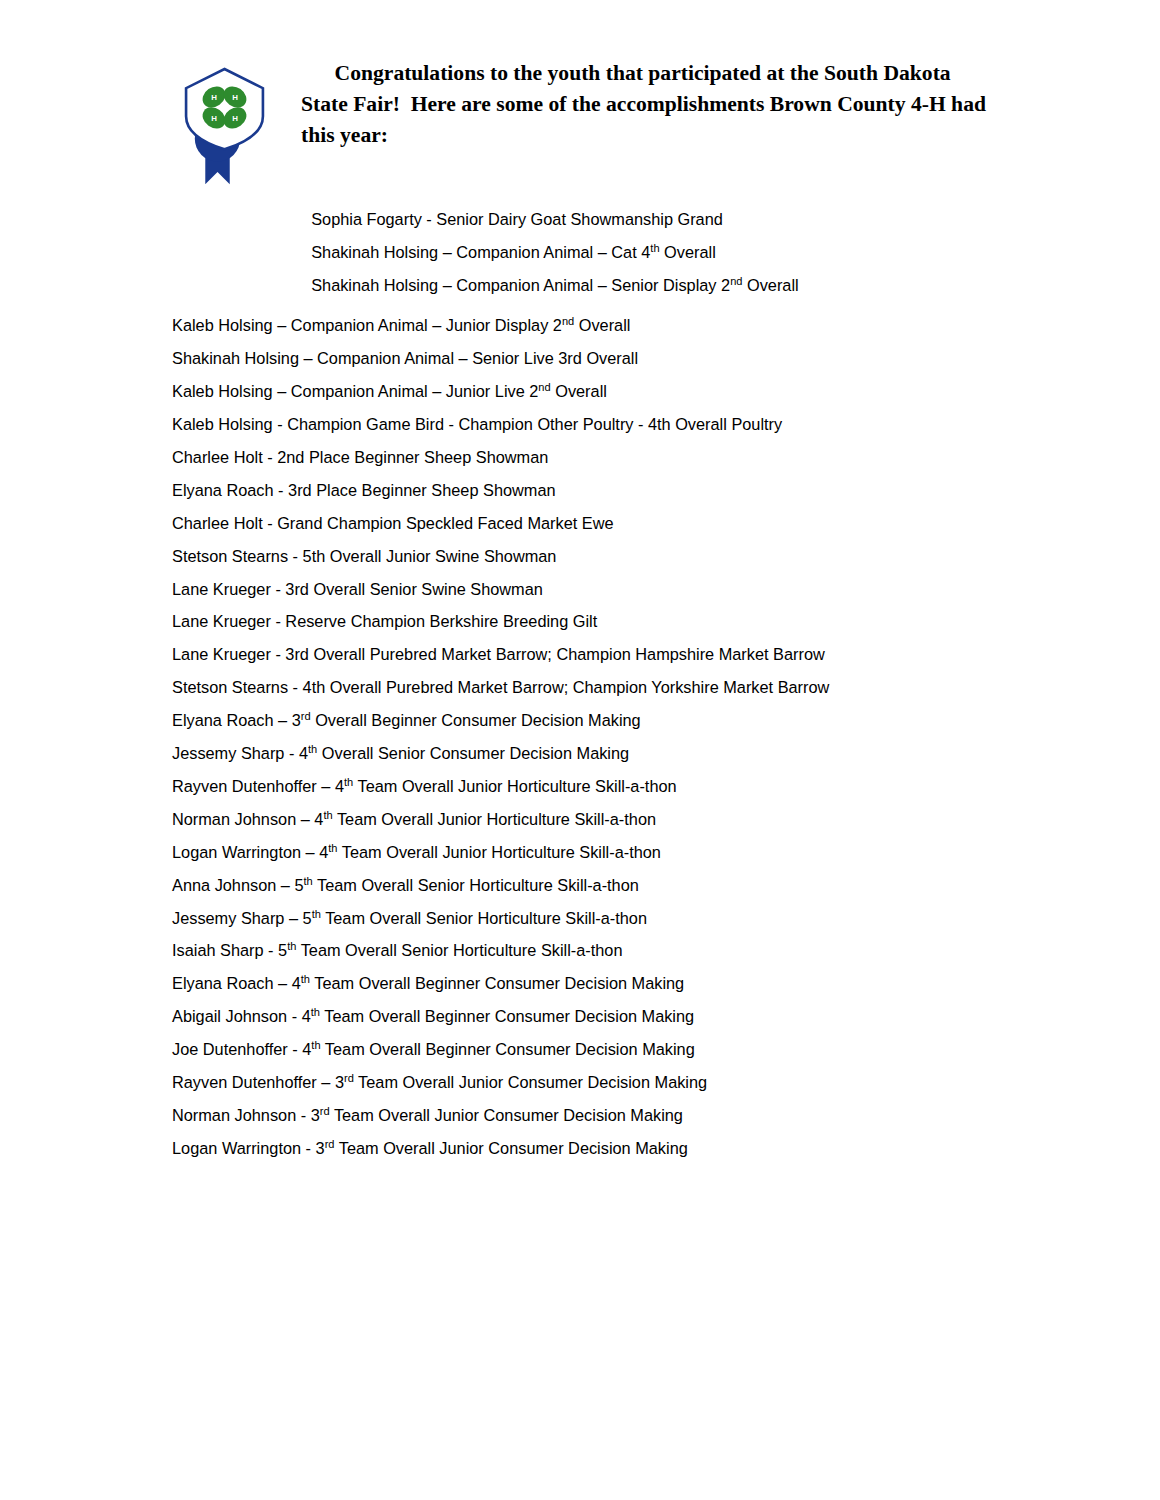H H H H
Congratulations to the youth that participated at the South Dakota State Fair! Here are some of the accomplishments Brown County 4-H had this year:
Sophia Fogarty - Senior Dairy Goat Showmanship Grand
Shakinah Holsing – Companion Animal – Cat 4th Overall
Shakinah Holsing – Companion Animal – Senior Display 2nd Overall
Kaleb Holsing – Companion Animal – Junior Display 2nd Overall
Shakinah Holsing – Companion Animal – Senior Live 3rd Overall
Kaleb Holsing – Companion Animal – Junior Live 2nd Overall
Kaleb Holsing - Champion Game Bird - Champion Other Poultry - 4th Overall Poultry
Charlee Holt - 2nd Place Beginner Sheep Showman
Elyana Roach - 3rd Place Beginner Sheep Showman
Charlee Holt - Grand Champion Speckled Faced Market Ewe
Stetson Stearns - 5th Overall Junior Swine Showman
Lane Krueger - 3rd Overall Senior Swine Showman
Lane Krueger - Reserve Champion Berkshire Breeding Gilt
Lane Krueger - 3rd Overall Purebred Market Barrow; Champion Hampshire Market Barrow
Stetson Stearns - 4th Overall Purebred Market Barrow; Champion Yorkshire Market Barrow
Elyana Roach – 3rd Overall Beginner Consumer Decision Making
Jessemy Sharp - 4th Overall Senior Consumer Decision Making
Rayven Dutenhoffer – 4th Team Overall Junior Horticulture Skill-a-thon
Norman Johnson – 4th Team Overall Junior Horticulture Skill-a-thon
Logan Warrington – 4th Team Overall Junior Horticulture Skill-a-thon
Anna Johnson – 5th Team Overall Senior Horticulture Skill-a-thon
Jessemy Sharp – 5th Team Overall Senior Horticulture Skill-a-thon
Isaiah Sharp - 5th Team Overall Senior Horticulture Skill-a-thon
Elyana Roach – 4th Team Overall Beginner Consumer Decision Making
Abigail Johnson - 4th Team Overall Beginner Consumer Decision Making
Joe Dutenhoffer - 4th Team Overall Beginner Consumer Decision Making
Rayven Dutenhoffer – 3rd Team Overall Junior Consumer Decision Making
Norman Johnson - 3rd Team Overall Junior Consumer Decision Making
Logan Warrington - 3rd Team Overall Junior Consumer Decision Making